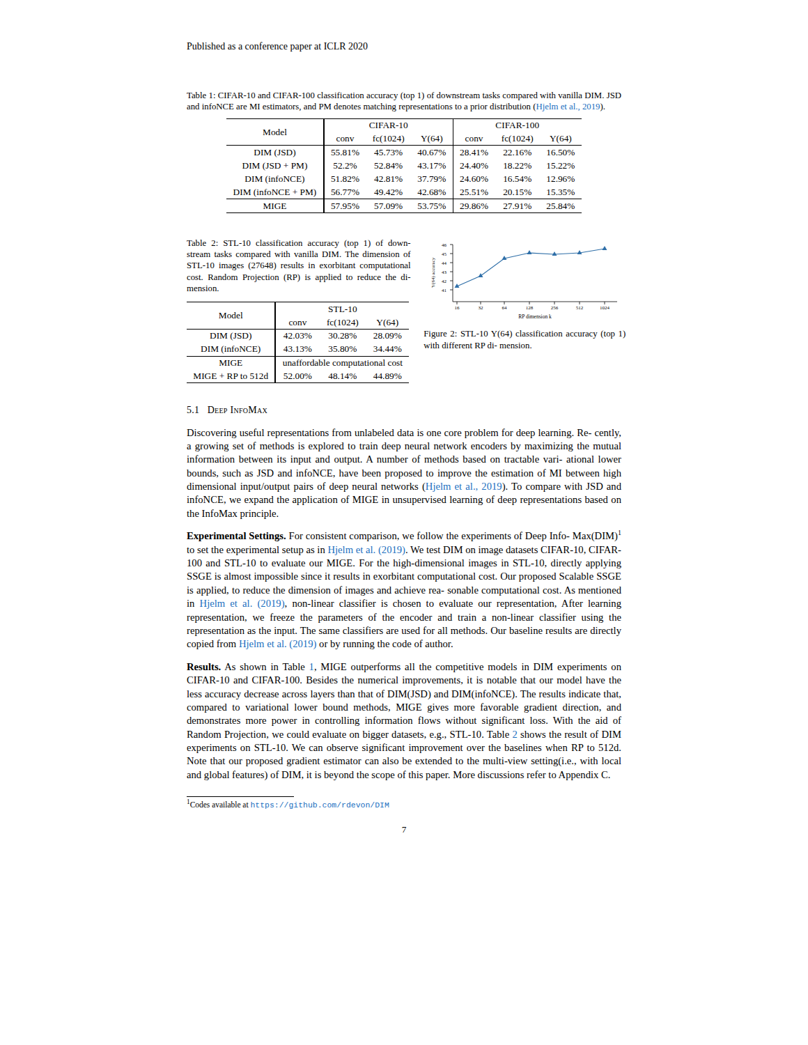Published as a conference paper at ICLR 2020
Table 1: CIFAR-10 and CIFAR-100 classification accuracy (top 1) of downstream tasks compared with vanilla DIM. JSD and infoNCE are MI estimators, and PM denotes matching representations to a prior distribution (Hjelm et al., 2019).
| Model | CIFAR-10 | CIFAR-100 |
| conv | fc(1024) | Y(64) | conv | fc(1024) | Y(64) |
| DIM (JSD) | 55.81% | 45.73% | 40.67% | 28.41% | 22.16% | 16.50% |
| DIM (JSD + PM) | 52.2% | 52.84% | 43.17% | 24.40% | 18.22% | 15.22% |
| DIM (infoNCE) | 51.82% | 42.81% | 37.79% | 24.60% | 16.54% | 12.96% |
| DIM (infoNCE + PM) | 56.77% | 49.42% | 42.68% | 25.51% | 20.15% | 15.35% |
| MIGE | 57.95% | 57.09% | 53.75% | 29.86% | 27.91% | 25.84% |
Table 2: STL-10 classification accuracy (top 1) of down- stream tasks compared with vanilla DIM. The dimension of STL-10 images (27648) results in exorbitant computational cost. Random Projection (RP) is applied to reduce the di- mension.
| Model | STL-10 |
| conv | fc(1024) | Y(64) |
| DIM (JSD) | 42.03% | 30.28% | 28.09% |
| DIM (infoNCE) | 43.13% | 35.80% | 34.44% |
| MIGE | unaffordable computational cost |
| MIGE + RP to 512d | 52.00% | 48.14% | 44.89% |
46 45 44 43 42 41 Y(64) accuracy 16 32 64 128 256 512 1024 RP dimension k
Figure 2: STL-10 Y(64) classification accuracy (top 1) with different RP di- mension.
5.1 Deep InfoMax
Discovering useful representations from unlabeled data is one core problem for deep learning. Re- cently, a growing set of methods is explored to train deep neural network encoders by maximizing the mutual information between its input and output. A number of methods based on tractable vari- ational lower bounds, such as JSD and infoNCE, have been proposed to improve the estimation of MI between high dimensional input/output pairs of deep neural networks (Hjelm et al., 2019). To compare with JSD and infoNCE, we expand the application of MIGE in unsupervised learning of deep representations based on the InfoMax principle.
Experimental Settings. For consistent comparison, we follow the experiments of Deep Info- Max(DIM)1 to set the experimental setup as in Hjelm et al. (2019). We test DIM on image datasets CIFAR-10, CIFAR-100 and STL-10 to evaluate our MIGE. For the high-dimensional images in STL-10, directly applying SSGE is almost impossible since it results in exorbitant computational cost. Our proposed Scalable SSGE is applied, to reduce the dimension of images and achieve rea- sonable computational cost. As mentioned in Hjelm et al. (2019), non-linear classifier is chosen to evaluate our representation, After learning representation, we freeze the parameters of the encoder and train a non-linear classifier using the representation as the input. The same classifiers are used for all methods. Our baseline results are directly copied from Hjelm et al. (2019) or by running the code of author.
Results. As shown in Table 1, MIGE outperforms all the competitive models in DIM experiments on CIFAR-10 and CIFAR-100. Besides the numerical improvements, it is notable that our model have the less accuracy decrease across layers than that of DIM(JSD) and DIM(infoNCE). The results indicate that, compared to variational lower bound methods, MIGE gives more favorable gradient direction, and demonstrates more power in controlling information flows without significant loss. With the aid of Random Projection, we could evaluate on bigger datasets, e.g., STL-10. Table 2 shows the result of DIM experiments on STL-10. We can observe significant improvement over the baselines when RP to 512d. Note that our proposed gradient estimator can also be extended to the multi-view setting(i.e., with local and global features) of DIM, it is beyond the scope of this paper. More discussions refer to Appendix C.
1Codes available at https://github.com/rdevon/DIM
7